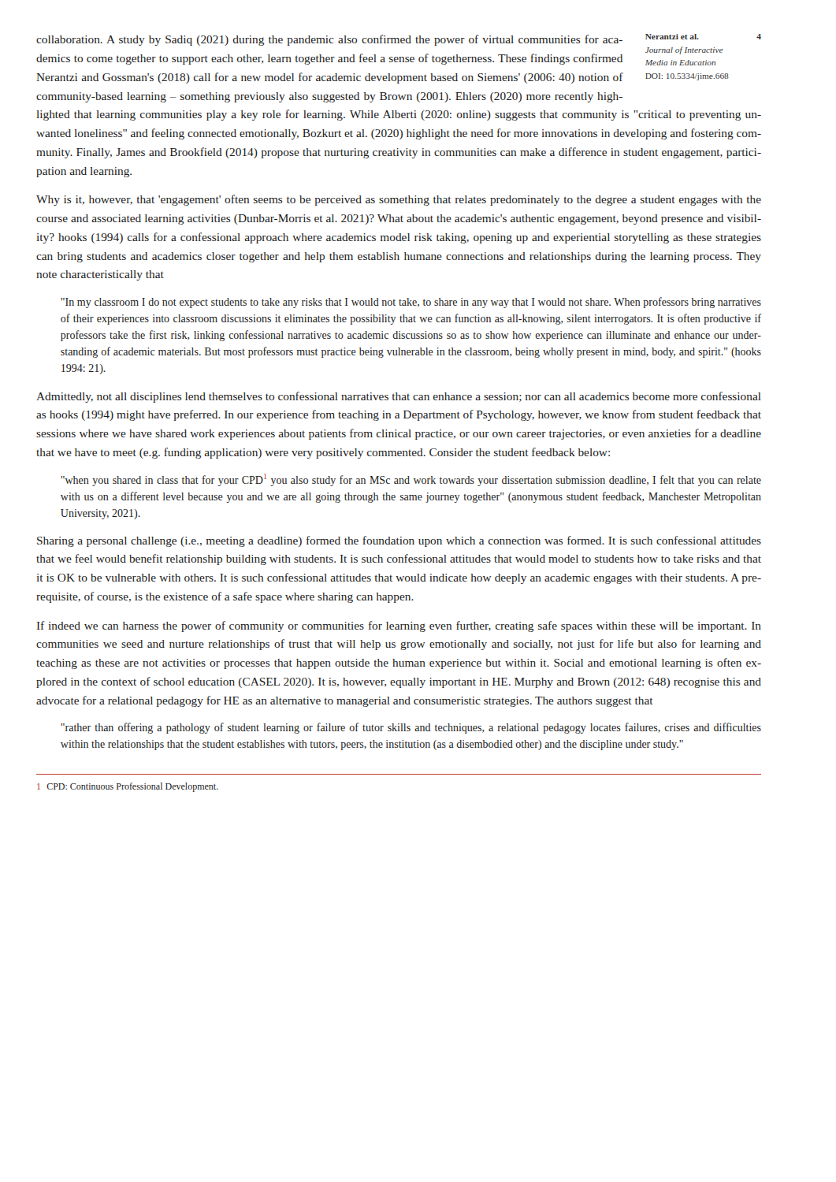4 Nerantzi et al.
Journal of Interactive
Media in Education
DOI: 10.5334/jime.668
collaboration. A study by Sadiq (2021) during the pandemic also confirmed the power of virtual communities for academics to come together to support each other, learn together and feel a sense of togetherness. These findings confirmed Nerantzi and Gossman's (2018) call for a new model for academic development based on Siemens' (2006: 40) notion of community-based learning – something previously also suggested by Brown (2001). Ehlers (2020) more recently highlighted that learning communities play a key role for learning. While Alberti (2020: online) suggests that community is "critical to preventing unwanted loneliness" and feeling connected emotionally, Bozkurt et al. (2020) highlight the need for more innovations in developing and fostering community. Finally, James and Brookfield (2014) propose that nurturing creativity in communities can make a difference in student engagement, participation and learning.
Why is it, however, that 'engagement' often seems to be perceived as something that relates predominately to the degree a student engages with the course and associated learning activities (Dunbar-Morris et al. 2021)? What about the academic's authentic engagement, beyond presence and visibility? hooks (1994) calls for a confessional approach where academics model risk taking, opening up and experiential storytelling as these strategies can bring students and academics closer together and help them establish humane connections and relationships during the learning process. They note characteristically that
"In my classroom I do not expect students to take any risks that I would not take, to share in any way that I would not share. When professors bring narratives of their experiences into classroom discussions it eliminates the possibility that we can function as all-knowing, silent interrogators. It is often productive if professors take the first risk, linking confessional narratives to academic discussions so as to show how experience can illuminate and enhance our understanding of academic materials. But most professors must practice being vulnerable in the classroom, being wholly present in mind, body, and spirit." (hooks 1994: 21).
Admittedly, not all disciplines lend themselves to confessional narratives that can enhance a session; nor can all academics become more confessional as hooks (1994) might have preferred. In our experience from teaching in a Department of Psychology, however, we know from student feedback that sessions where we have shared work experiences about patients from clinical practice, or our own career trajectories, or even anxieties for a deadline that we have to meet (e.g. funding application) were very positively commented. Consider the student feedback below:
"when you shared in class that for your CPD1 you also study for an MSc and work towards your dissertation submission deadline, I felt that you can relate with us on a different level because you and we are all going through the same journey together" (anonymous student feedback, Manchester Metropolitan University, 2021).
Sharing a personal challenge (i.e., meeting a deadline) formed the foundation upon which a connection was formed. It is such confessional attitudes that we feel would benefit relationship building with students. It is such confessional attitudes that would model to students how to take risks and that it is OK to be vulnerable with others. It is such confessional attitudes that would indicate how deeply an academic engages with their students. A prerequisite, of course, is the existence of a safe space where sharing can happen.
If indeed we can harness the power of community or communities for learning even further, creating safe spaces within these will be important. In communities we seed and nurture relationships of trust that will help us grow emotionally and socially, not just for life but also for learning and teaching as these are not activities or processes that happen outside the human experience but within it. Social and emotional learning is often explored in the context of school education (CASEL 2020). It is, however, equally important in HE. Murphy and Brown (2012: 648) recognise this and advocate for a relational pedagogy for HE as an alternative to managerial and consumeristic strategies. The authors suggest that
"rather than offering a pathology of student learning or failure of tutor skills and techniques, a relational pedagogy locates failures, crises and difficulties within the relationships that the student establishes with tutors, peers, the institution (as a disembodied other) and the discipline under study."
1 CPD: Continuous Professional Development.